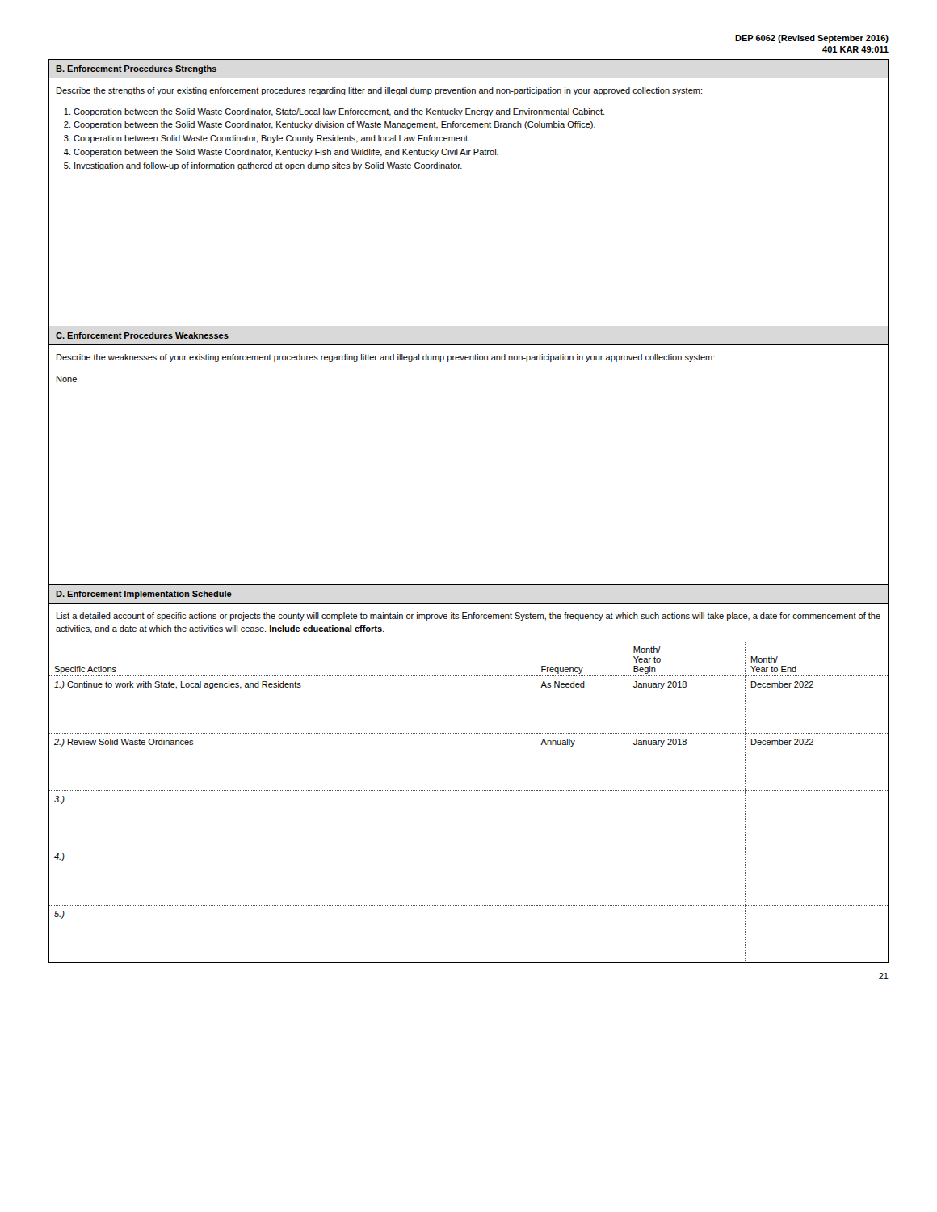DEP 6062 (Revised September 2016)
401 KAR 49:011
B. Enforcement Procedures Strengths
Describe the strengths of your existing enforcement procedures regarding litter and illegal dump prevention and non-participation in your approved collection system:
Cooperation between the Solid Waste Coordinator, State/Local law Enforcement, and the Kentucky Energy and Environmental Cabinet.
Cooperation between the Solid Waste Coordinator, Kentucky division of Waste Management, Enforcement Branch (Columbia Office).
Cooperation between Solid Waste Coordinator, Boyle County Residents, and local Law Enforcement.
Cooperation between the Solid Waste Coordinator, Kentucky Fish and Wildlife, and Kentucky Civil Air Patrol.
Investigation and follow-up of information gathered at open dump sites by Solid Waste Coordinator.
C. Enforcement Procedures Weaknesses
Describe the weaknesses of your existing enforcement procedures regarding litter and illegal dump prevention and non-participation in your approved collection system:
None
D. Enforcement Implementation Schedule
List a detailed account of specific actions or projects the county will complete to maintain or improve its Enforcement System, the frequency at which such actions will take place, a date for commencement of the activities, and a date at which the activities will cease. Include educational efforts.
| Specific Actions | Frequency | Month/ Year to Begin | Month/ Year to End |
| --- | --- | --- | --- |
| 1.) Continue to work with State, Local agencies, and Residents | As Needed | January 2018 | December 2022 |
| 2.) Review Solid Waste Ordinances | Annually | January 2018 | December 2022 |
| 3.) | | | |
| 4.) | | | |
| 5.) | | | |
21